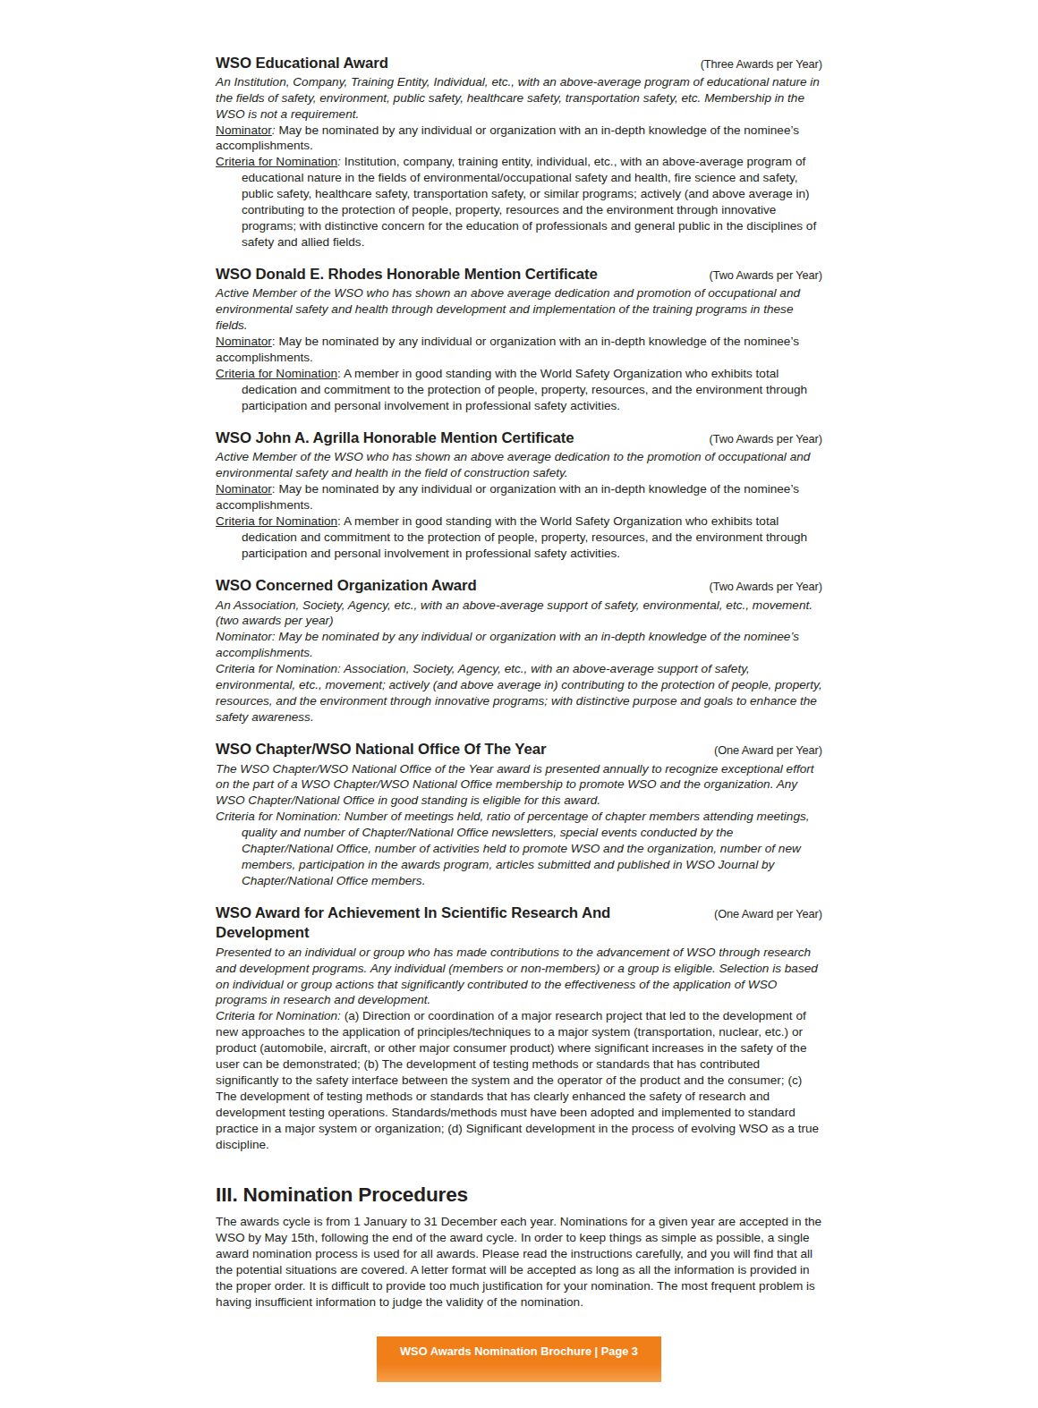WSO Educational Award (Three Awards per Year)
An Institution, Company, Training Entity, Individual, etc., with an above-average program of educational nature in the fields of safety, environment, public safety, healthcare safety, transportation safety, etc. Membership in the WSO is not a requirement.
Nominator: May be nominated by any individual or organization with an in-depth knowledge of the nominee’s accomplishments.
Criteria for Nomination: Institution, company, training entity, individual, etc., with an above-average program of educational nature in the fields of environmental/occupational safety and health, fire science and safety, public safety, healthcare safety, transportation safety, or similar programs; actively (and above average in) contributing to the protection of people, property, resources and the environment through innovative programs; with distinctive concern for the education of professionals and general public in the disciplines of safety and allied fields.
WSO Donald E. Rhodes Honorable Mention Certificate (Two Awards per Year)
Active Member of the WSO who has shown an above average dedication and promotion of occupational and environmental safety and health through development and implementation of the training programs in these fields.
Nominator: May be nominated by any individual or organization with an in-depth knowledge of the nominee’s accomplishments.
Criteria for Nomination: A member in good standing with the World Safety Organization who exhibits total dedication and commitment to the protection of people, property, resources, and the environment through participation and personal involvement in professional safety activities.
WSO John A. Agrilla Honorable Mention Certificate (Two Awards per Year)
Active Member of the WSO who has shown an above average dedication to the promotion of occupational and environmental safety and health in the field of construction safety.
Nominator: May be nominated by any individual or organization with an in-depth knowledge of the nominee’s accomplishments.
Criteria for Nomination: A member in good standing with the World Safety Organization who exhibits total dedication and commitment to the protection of people, property, resources, and the environment through participation and personal involvement in professional safety activities.
WSO Concerned Organization Award (Two Awards per Year)
An Association, Society, Agency, etc., with an above-average support of safety, environmental, etc., movement. (two awards per year)
Nominator: May be nominated by any individual or organization with an in-depth knowledge of the nominee’s accomplishments.
Criteria for Nomination: Association, Society, Agency, etc., with an above-average support of safety, environmental, etc., movement; actively (and above average in) contributing to the protection of people, property, resources, and the environment through innovative programs; with distinctive purpose and goals to enhance the safety awareness.
WSO Chapter/WSO National Office Of The Year (One Award per Year)
The WSO Chapter/WSO National Office of the Year award is presented annually to recognize exceptional effort on the part of a WSO Chapter/WSO National Office membership to promote WSO and the organization. Any WSO Chapter/National Office in good standing is eligible for this award.
Criteria for Nomination: Number of meetings held, ratio of percentage of chapter members attending meetings, quality and number of Chapter/National Office newsletters, special events conducted by the Chapter/National Office, number of activities held to promote WSO and the organization, number of new members, participation in the awards program, articles submitted and published in WSO Journal by Chapter/National Office members.
WSO Award for Achievement In Scientific Research And Development (One Award per Year)
Presented to an individual or group who has made contributions to the advancement of WSO through research and development programs. Any individual (members or non-members) or a group is eligible. Selection is based on individual or group actions that significantly contributed to the effectiveness of the application of WSO programs in research and development.
Criteria for Nomination: (a) Direction or coordination of a major research project that led to the development of new approaches to the application of principles/techniques to a major system (transportation, nuclear, etc.) or product (automobile, aircraft, or other major consumer product) where significant increases in the safety of the user can be demonstrated; (b) The development of testing methods or standards that has contributed significantly to the safety interface between the system and the operator of the product and the consumer; (c) The development of testing methods or standards that has clearly enhanced the safety of research and development testing operations. Standards/methods must have been adopted and implemented to standard practice in a major system or organization; (d) Significant development in the process of evolving WSO as a true discipline.
III. Nomination Procedures
The awards cycle is from 1 January to 31 December each year. Nominations for a given year are accepted in the WSO by May 15th, following the end of the award cycle. In order to keep things as simple as possible, a single award nomination process is used for all awards. Please read the instructions carefully, and you will find that all the potential situations are covered. A letter format will be accepted as long as all the information is provided in the proper order. It is difficult to provide too much justification for your nomination. The most frequent problem is having insufficient information to judge the validity of the nomination.
WSO Awards Nomination Brochure | Page 3